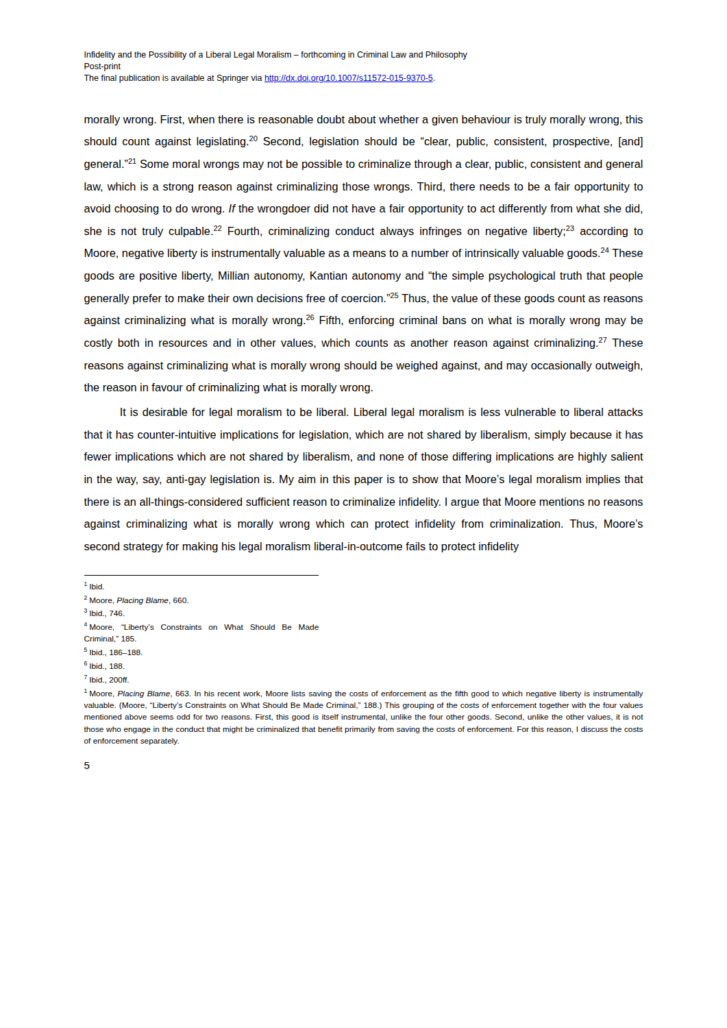Infidelity and the Possibility of a Liberal Legal Moralism – forthcoming in Criminal Law and Philosophy
Post-print
The final publication is available at Springer via http://dx.doi.org/10.1007/s11572-015-9370-5.
morally wrong. First, when there is reasonable doubt about whether a given behaviour is truly morally wrong, this should count against legislating.20 Second, legislation should be “clear, public, consistent, prospective, [and] general.”21 Some moral wrongs may not be possible to criminalize through a clear, public, consistent and general law, which is a strong reason against criminalizing those wrongs. Third, there needs to be a fair opportunity to avoid choosing to do wrong. If the wrongdoer did not have a fair opportunity to act differently from what she did, she is not truly culpable.22 Fourth, criminalizing conduct always infringes on negative liberty;23 according to Moore, negative liberty is instrumentally valuable as a means to a number of intrinsically valuable goods.24 These goods are positive liberty, Millian autonomy, Kantian autonomy and “the simple psychological truth that people generally prefer to make their own decisions free of coercion.”25 Thus, the value of these goods count as reasons against criminalizing what is morally wrong.26 Fifth, enforcing criminal bans on what is morally wrong may be costly both in resources and in other values, which counts as another reason against criminalizing.27 These reasons against criminalizing what is morally wrong should be weighed against, and may occasionally outweigh, the reason in favour of criminalizing what is morally wrong.
It is desirable for legal moralism to be liberal. Liberal legal moralism is less vulnerable to liberal attacks that it has counter-intuitive implications for legislation, which are not shared by liberalism, simply because it has fewer implications which are not shared by liberalism, and none of those differing implications are highly salient in the way, say, anti-gay legislation is. My aim in this paper is to show that Moore’s legal moralism implies that there is an all-things-considered sufficient reason to criminalize infidelity. I argue that Moore mentions no reasons against criminalizing what is morally wrong which can protect infidelity from criminalization. Thus, Moore’s second strategy for making his legal moralism liberal-in-outcome fails to protect infidelity
Ibid.
Moore, Placing Blame, 660.
Ibid., 746.
Moore, “Liberty’s Constraints on What Should Be Made Criminal,” 185.
Ibid., 186–188.
Ibid., 188.
Ibid., 200ff.
Moore, Placing Blame, 663. In his recent work, Moore lists saving the costs of enforcement as the fifth good to which negative liberty is instrumentally valuable. (Moore, “Liberty’s Constraints on What Should Be Made Criminal,” 188.) This grouping of the costs of enforcement together with the four values mentioned above seems odd for two reasons. First, this good is itself instrumental, unlike the four other goods. Second, unlike the other values, it is not those who engage in the conduct that might be criminalized that benefit primarily from saving the costs of enforcement. For this reason, I discuss the costs of enforcement separately.
5